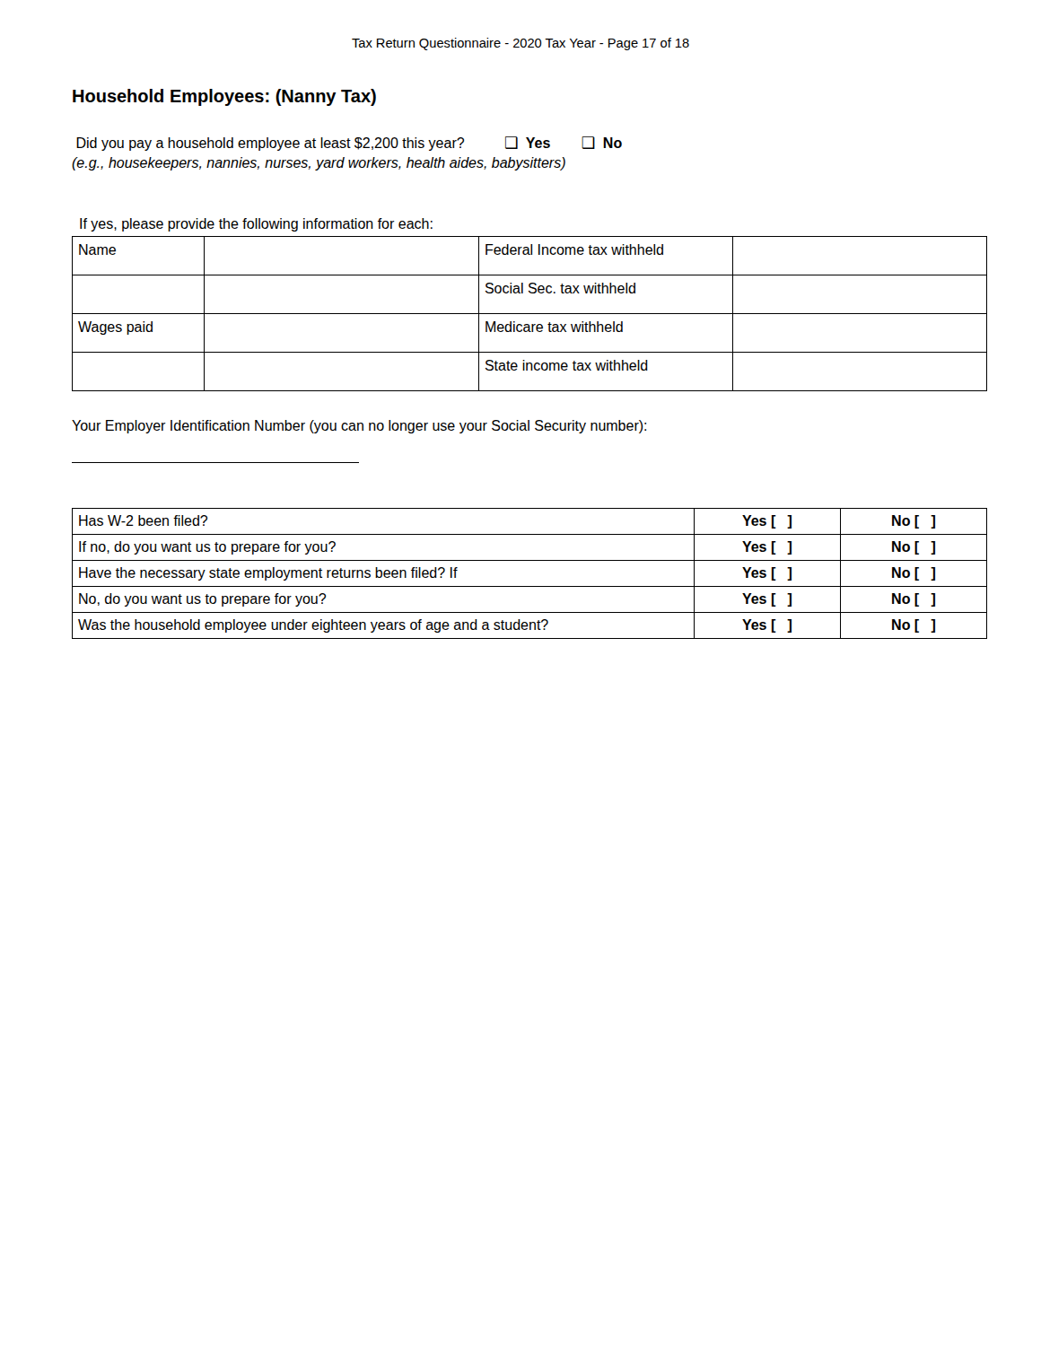Tax Return Questionnaire - 2020 Tax Year - Page 17 of 18
Household Employees: (Nanny Tax)
Did you pay a household employee at least $2,200 this year? ❑ Yes ❑ No
(e.g., housekeepers, nannies, nurses, yard workers, health aides, babysitters)
If yes, please provide the following information for each:
| Name | | Federal Income tax withheld | |
| | | Social Sec. tax withheld | |
| Wages paid | | Medicare tax withheld | |
| | | State income tax withheld | |
Your Employer Identification Number (you can no longer use your Social Security number):
| Has W-2 been filed? | Yes [ ] | No [ ] |
| If no, do you want us to prepare for you? | Yes [ ] | No [ ] |
| Have the necessary state employment returns been filed? If | Yes [ ] | No [ ] |
| No, do you want us to prepare for you? | Yes [ ] | No [ ] |
| Was the household employee under eighteen years of age and a student? | Yes [ ] | No [ ] |